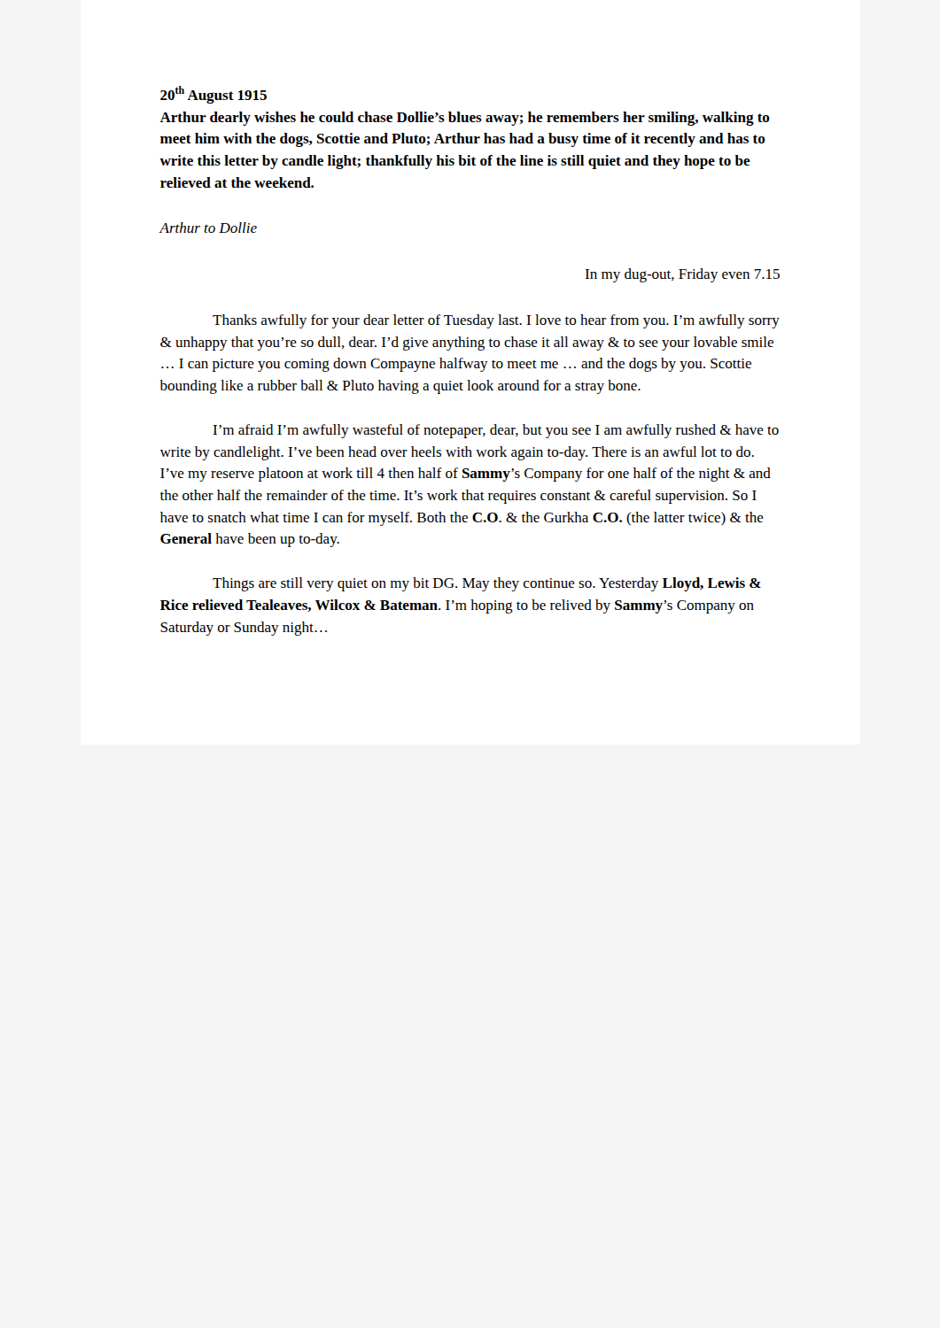20th August 1915 Arthur dearly wishes he could chase Dollie’s blues away; he remembers her smiling, walking to meet him with the dogs, Scottie and Pluto; Arthur has had a busy time of it recently and has to write this letter by candle light; thankfully his bit of the line is still quiet and they hope to be relieved at the weekend.
Arthur to Dollie
In my dug-out, Friday even 7.15
Thanks awfully for your dear letter of Tuesday last. I love to hear from you. I’m awfully sorry & unhappy that you’re so dull, dear. I’d give anything to chase it all away & to see your lovable smile … I can picture you coming down Compayne halfway to meet me … and the dogs by you. Scottie bounding like a rubber ball & Pluto having a quiet look around for a stray bone.
I’m afraid I’m awfully wasteful of notepaper, dear, but you see I am awfully rushed & have to write by candlelight. I’ve been head over heels with work again to-day. There is an awful lot to do. I’ve my reserve platoon at work till 4 then half of Sammy’s Company for one half of the night & and the other half the remainder of the time. It’s work that requires constant & careful supervision. So I have to snatch what time I can for myself. Both the C.O. & the Gurkha C.O. (the latter twice) & the General have been up to-day.
Things are still very quiet on my bit DG. May they continue so. Yesterday Lloyd, Lewis & Rice relieved Tealeaves, Wilcox & Bateman. I’m hoping to be relived by Sammy’s Company on Saturday or Sunday night…